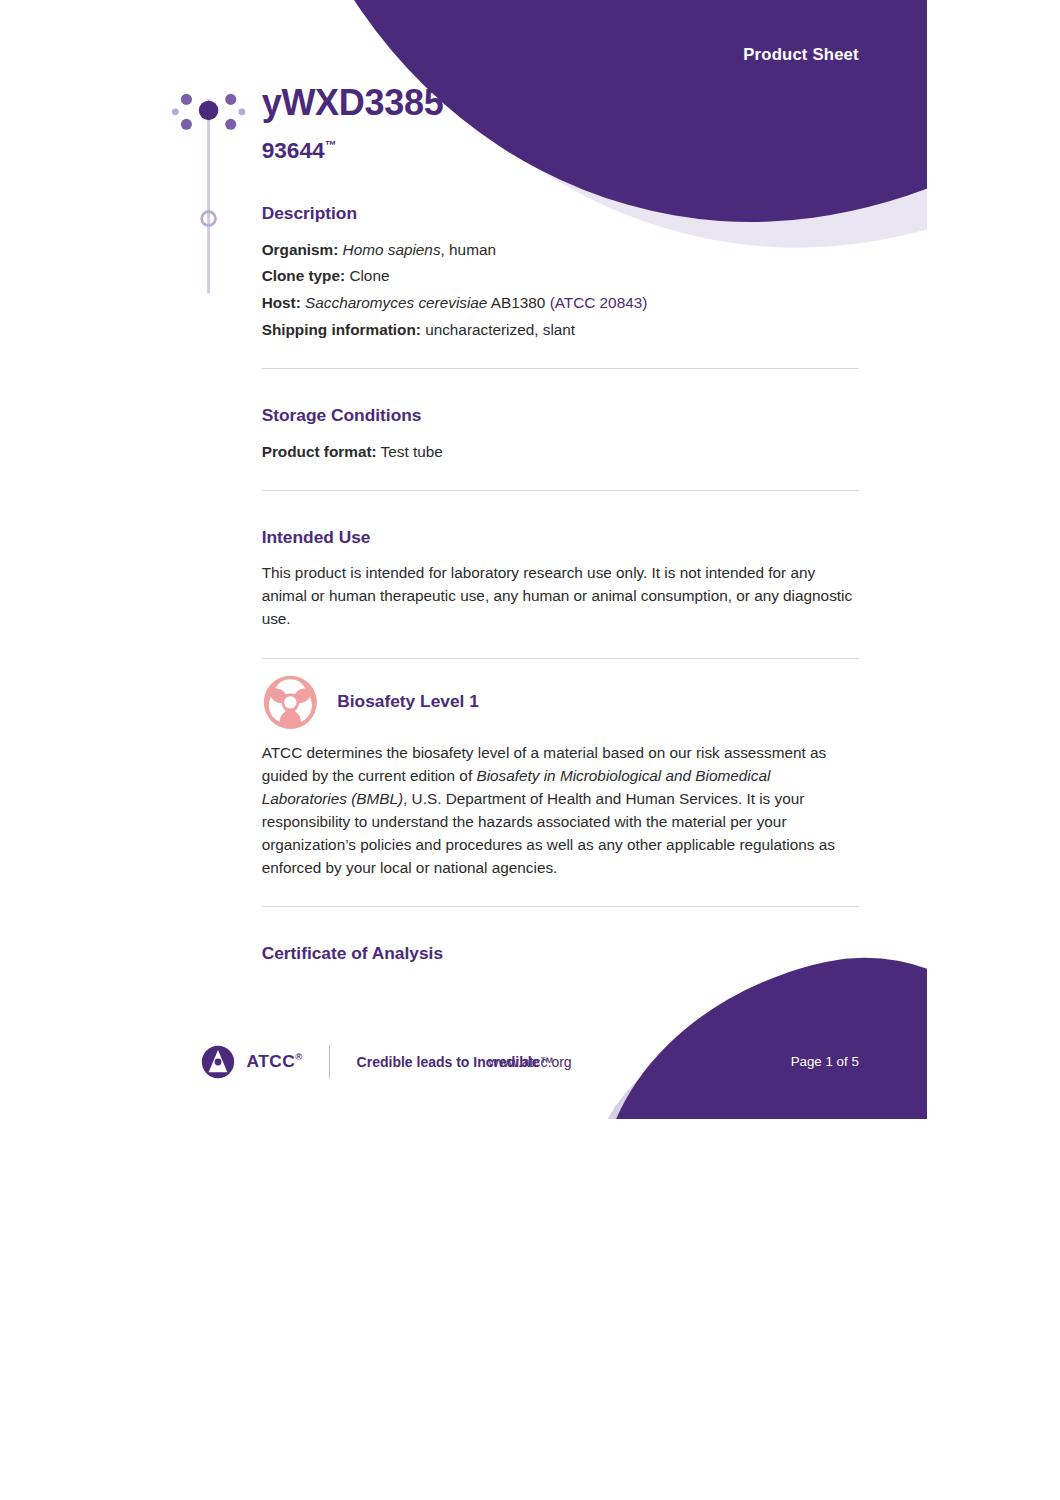Product Sheet
yWXD3385
93644™
Description
Organism: Homo sapiens, human
Clone type: Clone
Host: Saccharomyces cerevisiae AB1380 (ATCC 20843)
Shipping information: uncharacterized, slant
Storage Conditions
Product format: Test tube
Intended Use
This product is intended for laboratory research use only. It is not intended for any animal or human therapeutic use, any human or animal consumption, or any diagnostic use.
Biosafety Level 1
ATCC determines the biosafety level of a material based on our risk assessment as guided by the current edition of Biosafety in Microbiological and Biomedical Laboratories (BMBL), U.S. Department of Health and Human Services. It is your responsibility to understand the hazards associated with the material per your organization’s policies and procedures as well as any other applicable regulations as enforced by your local or national agencies.
Certificate of Analysis
ATCC® Credible leads to Incredible™
www.atcc.org
Page 1 of 5